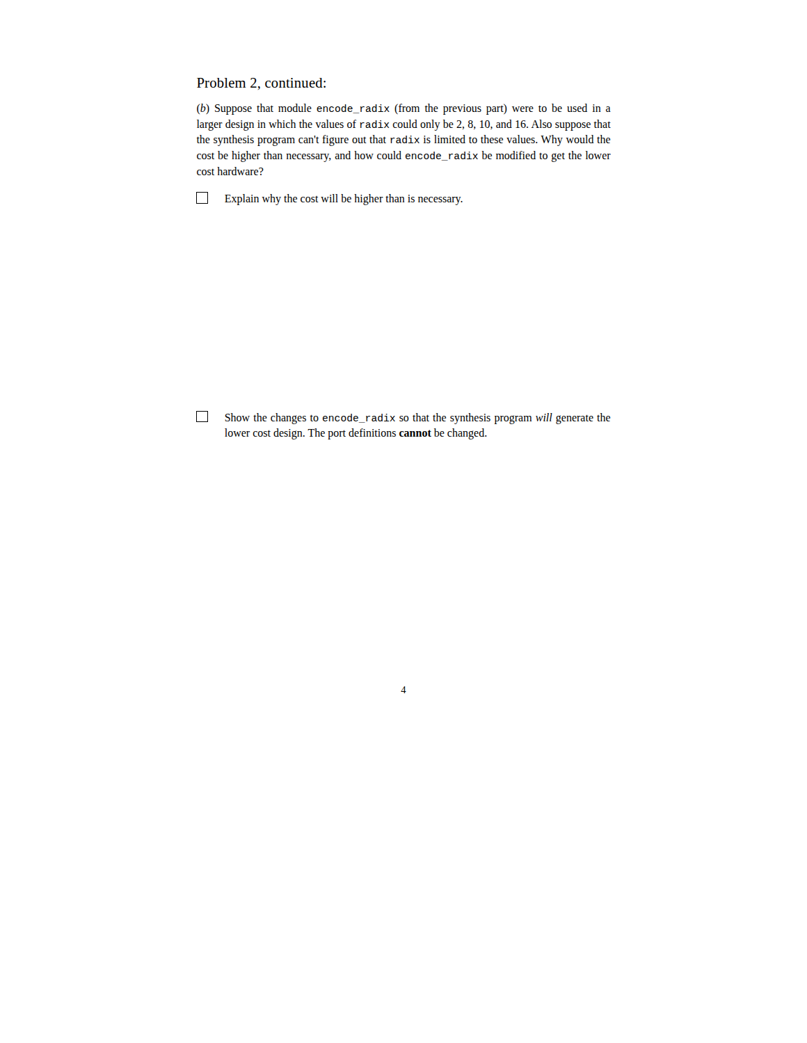Problem 2, continued:
(b) Suppose that module encode_radix (from the previous part) were to be used in a larger design in which the values of radix could only be 2, 8, 10, and 16. Also suppose that the synthesis program can't figure out that radix is limited to these values. Why would the cost be higher than necessary, and how could encode_radix be modified to get the lower cost hardware?
Explain why the cost will be higher than is necessary.
Show the changes to encode_radix so that the synthesis program will generate the lower cost design. The port definitions cannot be changed.
4